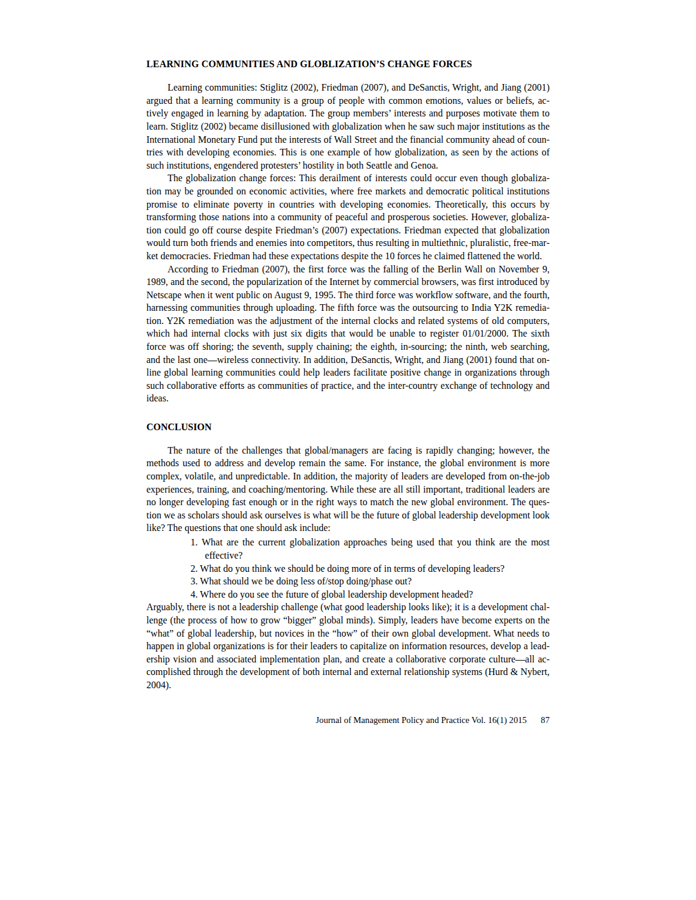Learning Communities and Globlization’s Change Forces
Learning communities: Stiglitz (2002), Friedman (2007), and DeSanctis, Wright, and Jiang (2001) argued that a learning community is a group of people with common emotions, values or beliefs, actively engaged in learning by adaptation. The group members’ interests and purposes motivate them to learn. Stiglitz (2002) became disillusioned with globalization when he saw such major institutions as the International Monetary Fund put the interests of Wall Street and the financial community ahead of countries with developing economies. This is one example of how globalization, as seen by the actions of such institutions, engendered protesters’ hostility in both Seattle and Genoa.
The globalization change forces: This derailment of interests could occur even though globalization may be grounded on economic activities, where free markets and democratic political institutions promise to eliminate poverty in countries with developing economies. Theoretically, this occurs by transforming those nations into a community of peaceful and prosperous societies. However, globalization could go off course despite Friedman’s (2007) expectations. Friedman expected that globalization would turn both friends and enemies into competitors, thus resulting in multiethnic, pluralistic, free-market democracies. Friedman had these expectations despite the 10 forces he claimed flattened the world.
According to Friedman (2007), the first force was the falling of the Berlin Wall on November 9, 1989, and the second, the popularization of the Internet by commercial browsers, was first introduced by Netscape when it went public on August 9, 1995. The third force was workflow software, and the fourth, harnessing communities through uploading. The fifth force was the outsourcing to India Y2K remediation. Y2K remediation was the adjustment of the internal clocks and related systems of old computers, which had internal clocks with just six digits that would be unable to register 01/01/2000. The sixth force was off shoring; the seventh, supply chaining; the eighth, in-sourcing; the ninth, web searching, and the last one—wireless connectivity. In addition, DeSanctis, Wright, and Jiang (2001) found that online global learning communities could help leaders facilitate positive change in organizations through such collaborative efforts as communities of practice, and the inter-country exchange of technology and ideas.
Conclusion
The nature of the challenges that global/managers are facing is rapidly changing; however, the methods used to address and develop remain the same. For instance, the global environment is more complex, volatile, and unpredictable. In addition, the majority of leaders are developed from on-the-job experiences, training, and coaching/mentoring. While these are all still important, traditional leaders are no longer developing fast enough or in the right ways to match the new global environment. The question we as scholars should ask ourselves is what will be the future of global leadership development look like? The questions that one should ask include:
What are the current globalization approaches being used that you think are the most effective?
What do you think we should be doing more of in terms of developing leaders?
What should we be doing less of/stop doing/phase out?
Where do you see the future of global leadership development headed?
Arguably, there is not a leadership challenge (what good leadership looks like); it is a development challenge (the process of how to grow “bigger” global minds). Simply, leaders have become experts on the “what” of global leadership, but novices in the “how” of their own global development. What needs to happen in global organizations is for their leaders to capitalize on information resources, develop a leadership vision and associated implementation plan, and create a collaborative corporate culture—all accomplished through the development of both internal and external relationship systems (Hurd & Nybert, 2004).
Journal of Management Policy and Practice Vol. 16(1) 201587